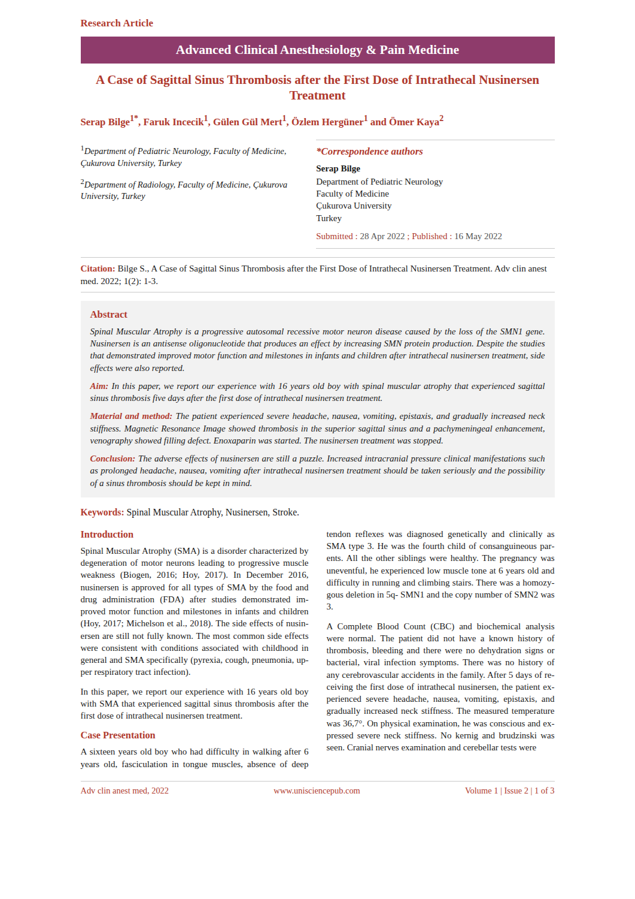Research Article
Advanced Clinical Anesthesiology & Pain Medicine
A Case of Sagittal Sinus Thrombosis after the First Dose of Intrathecal Nusinersen Treatment
Serap Bilge1*, Faruk Incecik1, Gülen Gül Mert1, Özlem Hergüner1 and Ömer Kaya2
1Department of Pediatric Neurology, Faculty of Medicine, Çukurova University, Turkey
2Department of Radiology, Faculty of Medicine, Çukurova University, Turkey
*Correspondence authors
Serap Bilge
Department of Pediatric Neurology
Faculty of Medicine
Çukurova University
Turkey
Submitted : 28 Apr 2022 ; Published : 16 May 2022
Citation: Bilge S., A Case of Sagittal Sinus Thrombosis after the First Dose of Intrathecal Nusinersen Treatment. Adv clin anest med. 2022; 1(2): 1-3.
Abstract
Spinal Muscular Atrophy is a progressive autosomal recessive motor neuron disease caused by the loss of the SMN1 gene. Nusinersen is an antisense oligonucleotide that produces an effect by increasing SMN protein production. Despite the studies that demonstrated improved motor function and milestones in infants and children after intrathecal nusinersen treatment, side effects were also reported.
Aim: In this paper, we report our experience with 16 years old boy with spinal muscular atrophy that experienced sagittal sinus thrombosis five days after the first dose of intrathecal nusinersen treatment.
Material and method: The patient experienced severe headache, nausea, vomiting, epistaxis, and gradually increased neck stiffness. Magnetic Resonance Image showed thrombosis in the superior sagittal sinus and a pachymeningeal enhancement, venography showed filling defect. Enoxaparin was started. The nusinersen treatment was stopped.
Conclusion: The adverse effects of nusinersen are still a puzzle. Increased intracranial pressure clinical manifestations such as prolonged headache, nausea, vomiting after intrathecal nusinersen treatment should be taken seriously and the possibility of a sinus thrombosis should be kept in mind.
Keywords: Spinal Muscular Atrophy, Nusinersen, Stroke.
Introduction
Spinal Muscular Atrophy (SMA) is a disorder characterized by degeneration of motor neurons leading to progressive muscle weakness (Biogen, 2016; Hoy, 2017). In December 2016, nusinersen is approved for all types of SMA by the food and drug administration (FDA) after studies demonstrated improved motor function and milestones in infants and children (Hoy, 2017; Michelson et al., 2018). The side effects of nusinersen are still not fully known. The most common side effects were consistent with conditions associated with childhood in general and SMA specifically (pyrexia, cough, pneumonia, upper respiratory tract infection).
In this paper, we report our experience with 16 years old boy with SMA that experienced sagittal sinus thrombosis after the first dose of intrathecal nusinersen treatment.
Case Presentation
A sixteen years old boy who had difficulty in walking after 6 years old, fasciculation in tongue muscles, absence of deep tendon reflexes was diagnosed genetically and clinically as SMA type 3. He was the fourth child of consanguineous parents. All the other siblings were healthy. The pregnancy was uneventful, he experienced low muscle tone at 6 years old and difficulty in running and climbing stairs. There was a homozygous deletion in 5q- SMN1 and the copy number of SMN2 was 3.
A Complete Blood Count (CBC) and biochemical analysis were normal. The patient did not have a known history of thrombosis, bleeding and there were no dehydration signs or bacterial, viral infection symptoms. There was no history of any cerebrovascular accidents in the family. After 5 days of receiving the first dose of intrathecal nusinersen, the patient experienced severe headache, nausea, vomiting, epistaxis, and gradually increased neck stiffness. The measured temperature was 36,7°. On physical examination, he was conscious and expressed severe neck stiffness. No kernig and brudzinski was seen. Cranial nerves examination and cerebellar tests were
Adv clin anest med, 2022 www.unisciencepub.com Volume 1 | Issue 2 | 1 of 3